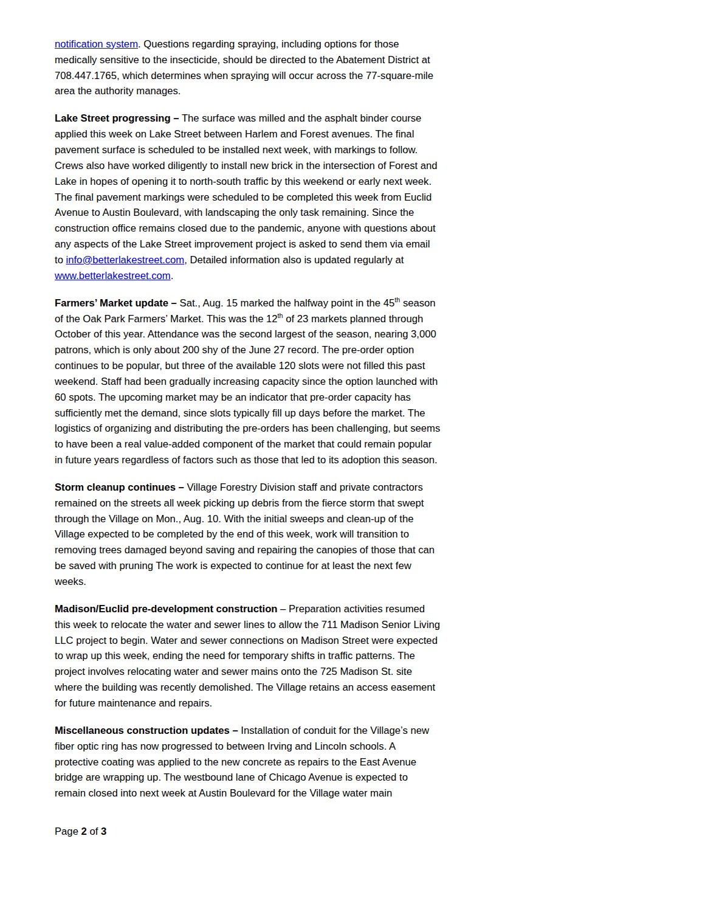notification system. Questions regarding spraying, including options for those medically sensitive to the insecticide, should be directed to the Abatement District at 708.447.1765, which determines when spraying will occur across the 77-square-mile area the authority manages.
Lake Street progressing – The surface was milled and the asphalt binder course applied this week on Lake Street between Harlem and Forest avenues. The final pavement surface is scheduled to be installed next week, with markings to follow. Crews also have worked diligently to install new brick in the intersection of Forest and Lake in hopes of opening it to north-south traffic by this weekend or early next week. The final pavement markings were scheduled to be completed this week from Euclid Avenue to Austin Boulevard, with landscaping the only task remaining. Since the construction office remains closed due to the pandemic, anyone with questions about any aspects of the Lake Street improvement project is asked to send them via email to info@betterlakestreet.com, Detailed information also is updated regularly at www.betterlakestreet.com.
Farmers’ Market update – Sat., Aug. 15 marked the halfway point in the 45th season of the Oak Park Farmers’ Market. This was the 12th of 23 markets planned through October of this year. Attendance was the second largest of the season, nearing 3,000 patrons, which is only about 200 shy of the June 27 record. The pre-order option continues to be popular, but three of the available 120 slots were not filled this past weekend. Staff had been gradually increasing capacity since the option launched with 60 spots. The upcoming market may be an indicator that pre-order capacity has sufficiently met the demand, since slots typically fill up days before the market. The logistics of organizing and distributing the pre-orders has been challenging, but seems to have been a real value-added component of the market that could remain popular in future years regardless of factors such as those that led to its adoption this season.
Storm cleanup continues – Village Forestry Division staff and private contractors remained on the streets all week picking up debris from the fierce storm that swept through the Village on Mon., Aug. 10. With the initial sweeps and clean-up of the Village expected to be completed by the end of this week, work will transition to removing trees damaged beyond saving and repairing the canopies of those that can be saved with pruning The work is expected to continue for at least the next few weeks.
Madison/Euclid pre-development construction – Preparation activities resumed this week to relocate the water and sewer lines to allow the 711 Madison Senior Living LLC project to begin. Water and sewer connections on Madison Street were expected to wrap up this week, ending the need for temporary shifts in traffic patterns. The project involves relocating water and sewer mains onto the 725 Madison St. site where the building was recently demolished. The Village retains an access easement for future maintenance and repairs.
Miscellaneous construction updates – Installation of conduit for the Village’s new fiber optic ring has now progressed to between Irving and Lincoln schools. A protective coating was applied to the new concrete as repairs to the East Avenue bridge are wrapping up. The westbound lane of Chicago Avenue is expected to remain closed into next week at Austin Boulevard for the Village water main
Page 2 of 3